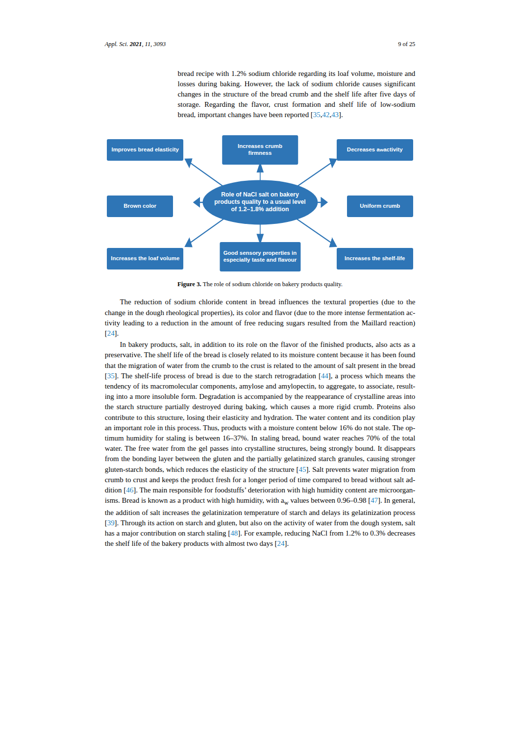Appl. Sci. 2021, 11, 3093
9 of 25
bread recipe with 1.2% sodium chloride regarding its loaf volume, moisture and losses during baking. However, the lack of sodium chloride causes significant changes in the structure of the bread crumb and the shelf life after five days of storage. Regarding the flavor, crust formation and shelf life of low-sodium bread, important changes have been reported [35,42,43].
Improves bread elasticity
Increases crumb
firmness
Decreases aw activity
Brown color
Uniform crumb
Role of NaCl salt on bakery products quality to a usual level of 1.2–1.8% addition
Increases the loaf volume
Good sensory properties in especially taste and flavour
Increases the shelf-life
Figure 3. The role of sodium chloride on bakery products quality.
The reduction of sodium chloride content in bread influences the textural properties (due to the change in the dough rheological properties), its color and flavor (due to the more intense fermentation activity leading to a reduction in the amount of free reducing sugars resulted from the Maillard reaction) [24].
In bakery products, salt, in addition to its role on the flavor of the finished products, also acts as a preservative. The shelf life of the bread is closely related to its moisture content because it has been found that the migration of water from the crumb to the crust is related to the amount of salt present in the bread [35]. The shelf-life process of bread is due to the starch retrogradation [44], a process which means the tendency of its macromolecular components, amylose and amylopectin, to aggregate, to associate, resulting into a more insoluble form. Degradation is accompanied by the reappearance of crystalline areas into the starch structure partially destroyed during baking, which causes a more rigid crumb. Proteins also contribute to this structure, losing their elasticity and hydration. The water content and its condition play an important role in this process. Thus, products with a moisture content below 16% do not stale. The optimum humidity for staling is between 16–37%. In staling bread, bound water reaches 70% of the total water. The free water from the gel passes into crystalline structures, being strongly bound. It disappears from the bonding layer between the gluten and the partially gelatinized starch granules, causing stronger gluten-starch bonds, which reduces the elasticity of the structure [45]. Salt prevents water migration from crumb to crust and keeps the product fresh for a longer period of time compared to bread without salt addition [46]. The main responsible for foodstuffs’ deterioration with high humidity content are microorganisms. Bread is known as a product with high humidity, with aw values between 0.96–0.98 [47]. In general, the addition of salt increases the gelatinization temperature of starch and delays its gelatinization process [39]. Through its action on starch and gluten, but also on the activity of water from the dough system, salt has a major contribution on starch staling [48]. For example, reducing NaCl from 1.2% to 0.3% decreases the shelf life of the bakery products with almost two days [24].